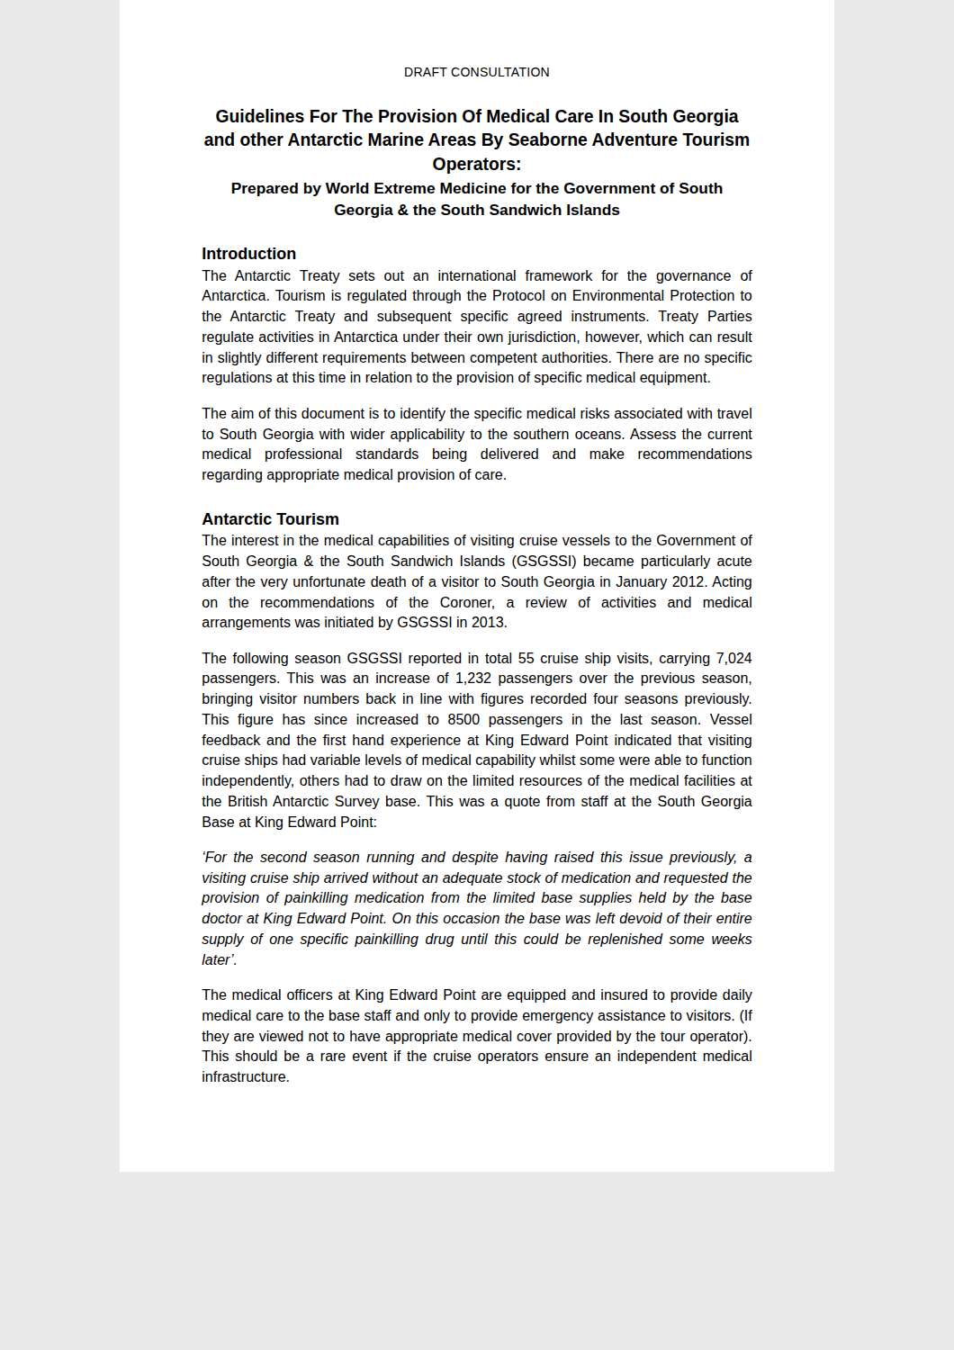DRAFT CONSULTATION
Guidelines For The Provision Of Medical Care In South Georgia and other Antarctic Marine Areas By Seaborne Adventure Tourism Operators: Prepared by World Extreme Medicine for the Government of South Georgia & the South Sandwich Islands
Introduction
The Antarctic Treaty sets out an international framework for the governance of Antarctica. Tourism is regulated through the Protocol on Environmental Protection to the Antarctic Treaty and subsequent specific agreed instruments. Treaty Parties regulate activities in Antarctica under their own jurisdiction, however, which can result in slightly different requirements between competent authorities. There are no specific regulations at this time in relation to the provision of specific medical equipment.
The aim of this document is to identify the specific medical risks associated with travel to South Georgia with wider applicability to the southern oceans. Assess the current medical professional standards being delivered and make recommendations regarding appropriate medical provision of care.
Antarctic Tourism
The interest in the medical capabilities of visiting cruise vessels to the Government of South Georgia & the South Sandwich Islands (GSGSSI) became particularly acute after the very unfortunate death of a visitor to South Georgia in January 2012. Acting on the recommendations of the Coroner, a review of activities and medical arrangements was initiated by GSGSSI in 2013.
The following season GSGSSI reported in total 55 cruise ship visits, carrying 7,024 passengers. This was an increase of 1,232 passengers over the previous season, bringing visitor numbers back in line with figures recorded four seasons previously. This figure has since increased to 8500 passengers in the last season. Vessel feedback and the first hand experience at King Edward Point indicated that visiting cruise ships had variable levels of medical capability whilst some were able to function independently, others had to draw on the limited resources of the medical facilities at the British Antarctic Survey base. This was a quote from staff at the South Georgia Base at King Edward Point:
‘For the second season running and despite having raised this issue previously, a visiting cruise ship arrived without an adequate stock of medication and requested the provision of painkilling medication from the limited base supplies held by the base doctor at King Edward Point. On this occasion the base was left devoid of their entire supply of one specific painkilling drug until this could be replenished some weeks later’.
The medical officers at King Edward Point are equipped and insured to provide daily medical care to the base staff and only to provide emergency assistance to visitors. (If they are viewed not to have appropriate medical cover provided by the tour operator). This should be a rare event if the cruise operators ensure an independent medical infrastructure.